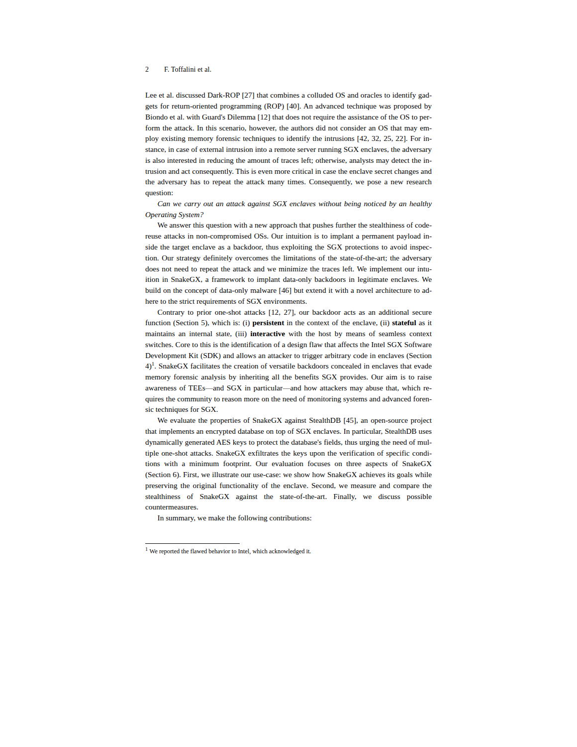2 F. Toffalini et al.
Lee et al. discussed Dark-ROP [27] that combines a colluded OS and oracles to identify gadgets for return-oriented programming (ROP) [40]. An advanced technique was proposed by Biondo et al. with Guard's Dilemma [12] that does not require the assistance of the OS to perform the attack. In this scenario, however, the authors did not consider an OS that may employ existing memory forensic techniques to identify the intrusions [42, 32, 25, 22]. For instance, in case of external intrusion into a remote server running SGX enclaves, the adversary is also interested in reducing the amount of traces left; otherwise, analysts may detect the intrusion and act consequently. This is even more critical in case the enclave secret changes and the adversary has to repeat the attack many times. Consequently, we pose a new research question:
Can we carry out an attack against SGX enclaves without being noticed by an healthy Operating System?
We answer this question with a new approach that pushes further the stealthiness of code-reuse attacks in non-compromised OSs. Our intuition is to implant a permanent payload inside the target enclave as a backdoor, thus exploiting the SGX protections to avoid inspection. Our strategy definitely overcomes the limitations of the state-of-the-art; the adversary does not need to repeat the attack and we minimize the traces left. We implement our intuition in SnakeGX, a framework to implant data-only backdoors in legitimate enclaves. We build on the concept of data-only malware [46] but extend it with a novel architecture to adhere to the strict requirements of SGX environments.
Contrary to prior one-shot attacks [12, 27], our backdoor acts as an additional secure function (Section 5), which is: (i) persistent in the context of the enclave, (ii) stateful as it maintains an internal state, (iii) interactive with the host by means of seamless context switches. Core to this is the identification of a design flaw that affects the Intel SGX Software Development Kit (SDK) and allows an attacker to trigger arbitrary code in enclaves (Section 4)1. SnakeGX facilitates the creation of versatile backdoors concealed in enclaves that evade memory forensic analysis by inheriting all the benefits SGX provides. Our aim is to raise awareness of TEEs—and SGX in particular—and how attackers may abuse that, which requires the community to reason more on the need of monitoring systems and advanced forensic techniques for SGX.
We evaluate the properties of SnakeGX against StealthDB [45], an open-source project that implements an encrypted database on top of SGX enclaves. In particular, StealthDB uses dynamically generated AES keys to protect the database's fields, thus urging the need of multiple one-shot attacks. SnakeGX exfiltrates the keys upon the verification of specific conditions with a minimum footprint. Our evaluation focuses on three aspects of SnakeGX (Section 6). First, we illustrate our use-case: we show how SnakeGX achieves its goals while preserving the original functionality of the enclave. Second, we measure and compare the stealthiness of SnakeGX against the state-of-the-art. Finally, we discuss possible countermeasures.
In summary, we make the following contributions:
1We reported the flawed behavior to Intel, which acknowledged it.